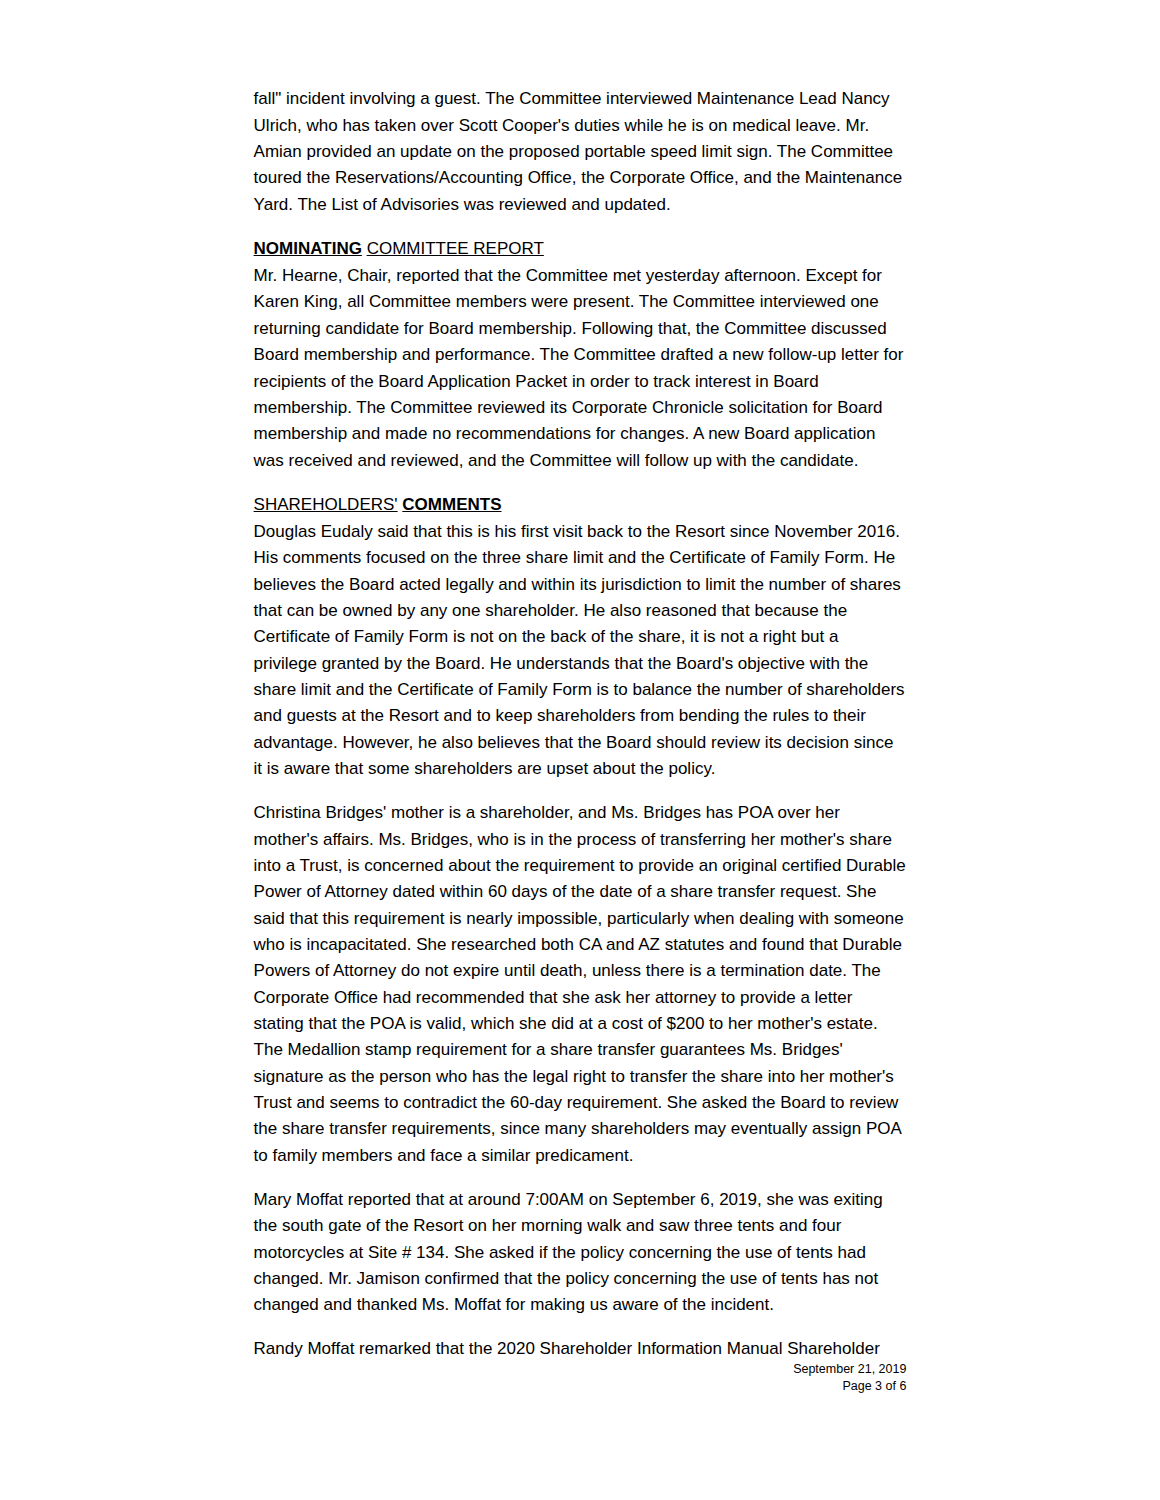fall" incident involving a guest. The Committee interviewed Maintenance Lead Nancy Ulrich, who has taken over Scott Cooper's duties while he is on medical leave. Mr. Amian provided an update on the proposed portable speed limit sign. The Committee toured the Reservations/Accounting Office, the Corporate Office, and the Maintenance Yard. The List of Advisories was reviewed and updated.
NOMINATING COMMITTEE REPORT
Mr. Hearne, Chair, reported that the Committee met yesterday afternoon. Except for Karen King, all Committee members were present. The Committee interviewed one returning candidate for Board membership. Following that, the Committee discussed Board membership and performance. The Committee drafted a new follow-up letter for recipients of the Board Application Packet in order to track interest in Board membership. The Committee reviewed its Corporate Chronicle solicitation for Board membership and made no recommendations for changes. A new Board application was received and reviewed, and the Committee will follow up with the candidate.
SHAREHOLDERS' COMMENTS
Douglas Eudaly said that this is his first visit back to the Resort since November 2016. His comments focused on the three share limit and the Certificate of Family Form. He believes the Board acted legally and within its jurisdiction to limit the number of shares that can be owned by any one shareholder. He also reasoned that because the Certificate of Family Form is not on the back of the share, it is not a right but a privilege granted by the Board. He understands that the Board's objective with the share limit and the Certificate of Family Form is to balance the number of shareholders and guests at the Resort and to keep shareholders from bending the rules to their advantage. However, he also believes that the Board should review its decision since it is aware that some shareholders are upset about the policy.
Christina Bridges' mother is a shareholder, and Ms. Bridges has POA over her mother's affairs. Ms. Bridges, who is in the process of transferring her mother's share into a Trust, is concerned about the requirement to provide an original certified Durable Power of Attorney dated within 60 days of the date of a share transfer request. She said that this requirement is nearly impossible, particularly when dealing with someone who is incapacitated. She researched both CA and AZ statutes and found that Durable Powers of Attorney do not expire until death, unless there is a termination date. The Corporate Office had recommended that she ask her attorney to provide a letter stating that the POA is valid, which she did at a cost of $200 to her mother's estate. The Medallion stamp requirement for a share transfer guarantees Ms. Bridges' signature as the person who has the legal right to transfer the share into her mother's Trust and seems to contradict the 60-day requirement. She asked the Board to review the share transfer requirements, since many shareholders may eventually assign POA to family members and face a similar predicament.
Mary Moffat reported that at around 7:00AM on September 6, 2019, she was exiting the south gate of the Resort on her morning walk and saw three tents and four motorcycles at Site # 134. She asked if the policy concerning the use of tents had changed. Mr. Jamison confirmed that the policy concerning the use of tents has not changed and thanked Ms. Moffat for making us aware of the incident.
Randy Moffat remarked that the 2020 Shareholder Information Manual Shareholder
September 21, 2019
Page 3 of 6